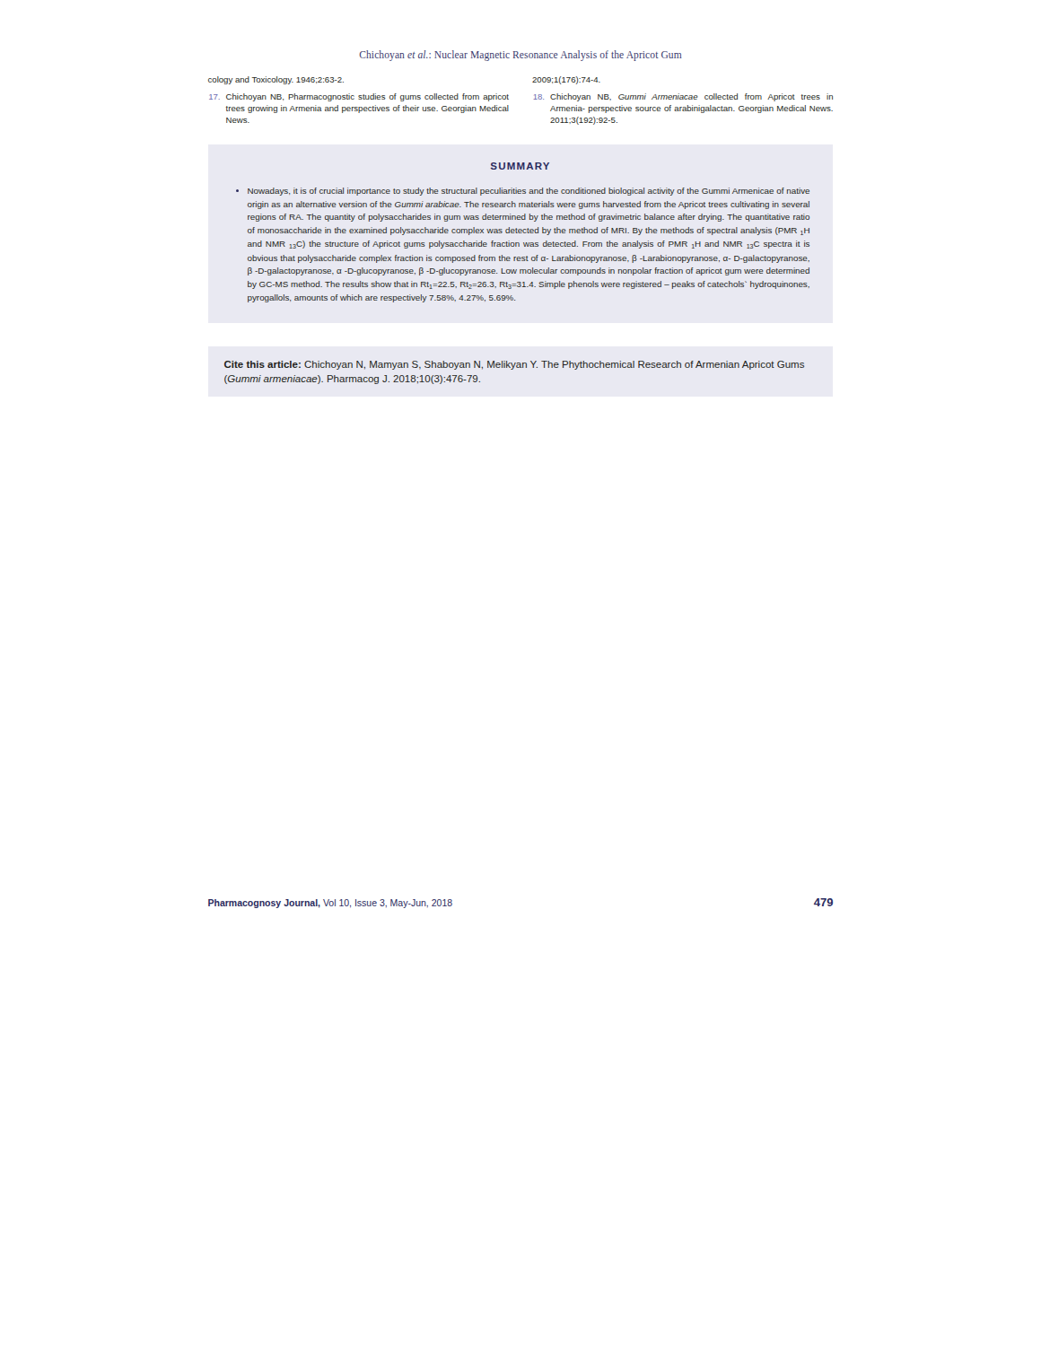Chichoyan et al.: Nuclear Magnetic Resonance Analysis of the Apricot Gum
cology and Toxicology. 1946;2:63-2.
17.
Chichoyan NB, Pharmacognostic studies of gums collected from apricot trees growing in Armenia and perspectives of their use. Georgian Medical News.
2009;1(176):74-4.
18.
Chichoyan NB, Gummi Armeniacae collected from Apricot trees in Armenia- perspective source of arabinigalactan. Georgian Medical News. 2011;3(192):92-5.
SUMMARY
Nowadays, it is of crucial importance to study the structural peculiarities and the conditioned biological activity of the Gummi Armenicae of native origin as an alternative version of the Gummi arabicae. The research materials were gums harvested from the Apricot trees cultivating in several regions of RA. The quantity of polysaccharides in gum was determined by the method of gravimetric balance after drying. The quantitative ratio of monosaccharide in the examined polysaccharide complex was detected by the method of MRI. By the methods of spectral analysis (PMR 1H and NMR 13C) the structure of Apricot gums polysaccharide fraction was detected. From the analysis of PMR 1H and NMR 13C spectra it is obvious that polysaccharide complex fraction is composed from the rest of α- Larabionopyranose, β -Larabionopyranose, α- D-galactopyranose, β -D-galactopyranose, α -D-glucopyranose, β -D-glucopyranose. Low molecular compounds in nonpolar fraction of apricot gum were determined by GC-MS method. The results show that in Rt1=22.5, Rt2=26.3, Rt3=31.4. Simple phenols were registered – peaks of catechols` hydroquinones, pyrogallols, amounts of which are respectively 7.58%, 4.27%, 5.69%.
Cite this article: Chichoyan N, Mamyan S, Shaboyan N, Melikyan Y. The Phythochemical Research of Armenian Apricot Gums (Gummi armeniacae). Pharmacog J. 2018;10(3):476-79.
Pharmacognosy Journal, Vol 10, Issue 3, May-Jun, 2018
479